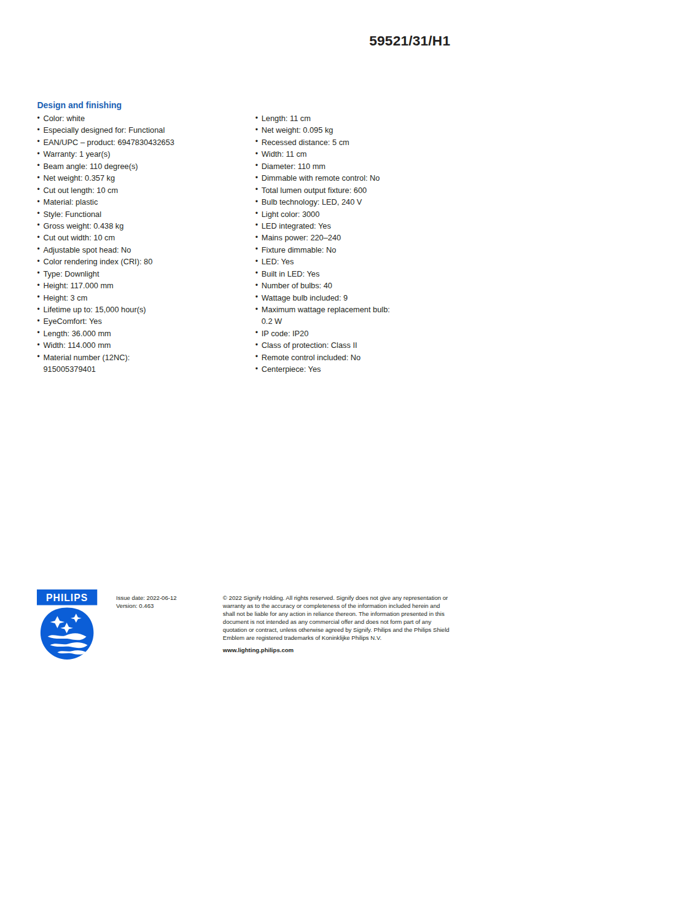59521/31/H1
Design and finishing
Color: white
Especially designed for: Functional
EAN/UPC – product: 6947830432653
Warranty: 1 year(s)
Beam angle: 110 degree(s)
Net weight: 0.357 kg
Cut out length: 10 cm
Material: plastic
Style: Functional
Gross weight: 0.438 kg
Cut out width: 10 cm
Adjustable spot head: No
Color rendering index (CRI): 80
Type: Downlight
Height: 117.000 mm
Height: 3 cm
Lifetime up to: 15,000 hour(s)
EyeComfort: Yes
Length: 36.000 mm
Width: 114.000 mm
Material number (12NC):915005379401
Length: 11 cm
Net weight: 0.095 kg
Recessed distance: 5 cm
Width: 11 cm
Diameter: 110 mm
Dimmable with remote control: No
Total lumen output fixture: 600
Bulb technology: LED, 240 V
Light color: 3000
LED integrated: Yes
Mains power: 220–240
Fixture dimmable: No
LED: Yes
Built in LED: Yes
Number of bulbs: 40
Wattage bulb included: 9
Maximum wattage replacement bulb:0.2 W
IP code: IP20
Class of protection: Class II
Remote control included: No
Centerpiece: Yes
PHILIPS
Issue date: 2022-06-12
Version: 0.463
© 2022 Signify Holding. All rights reserved. Signify does not give any representation or warranty as to the accuracy or completeness of the information included herein and shall not be liable for any action in reliance thereon. The information presented in this document is not intended as any commercial offer and does not form part of any quotation or contract, unless otherwise agreed by Signify. Philips and the Philips Shield Emblem are registered trademarks of Koninklijke Philips N.V.
www.lighting.philips.com